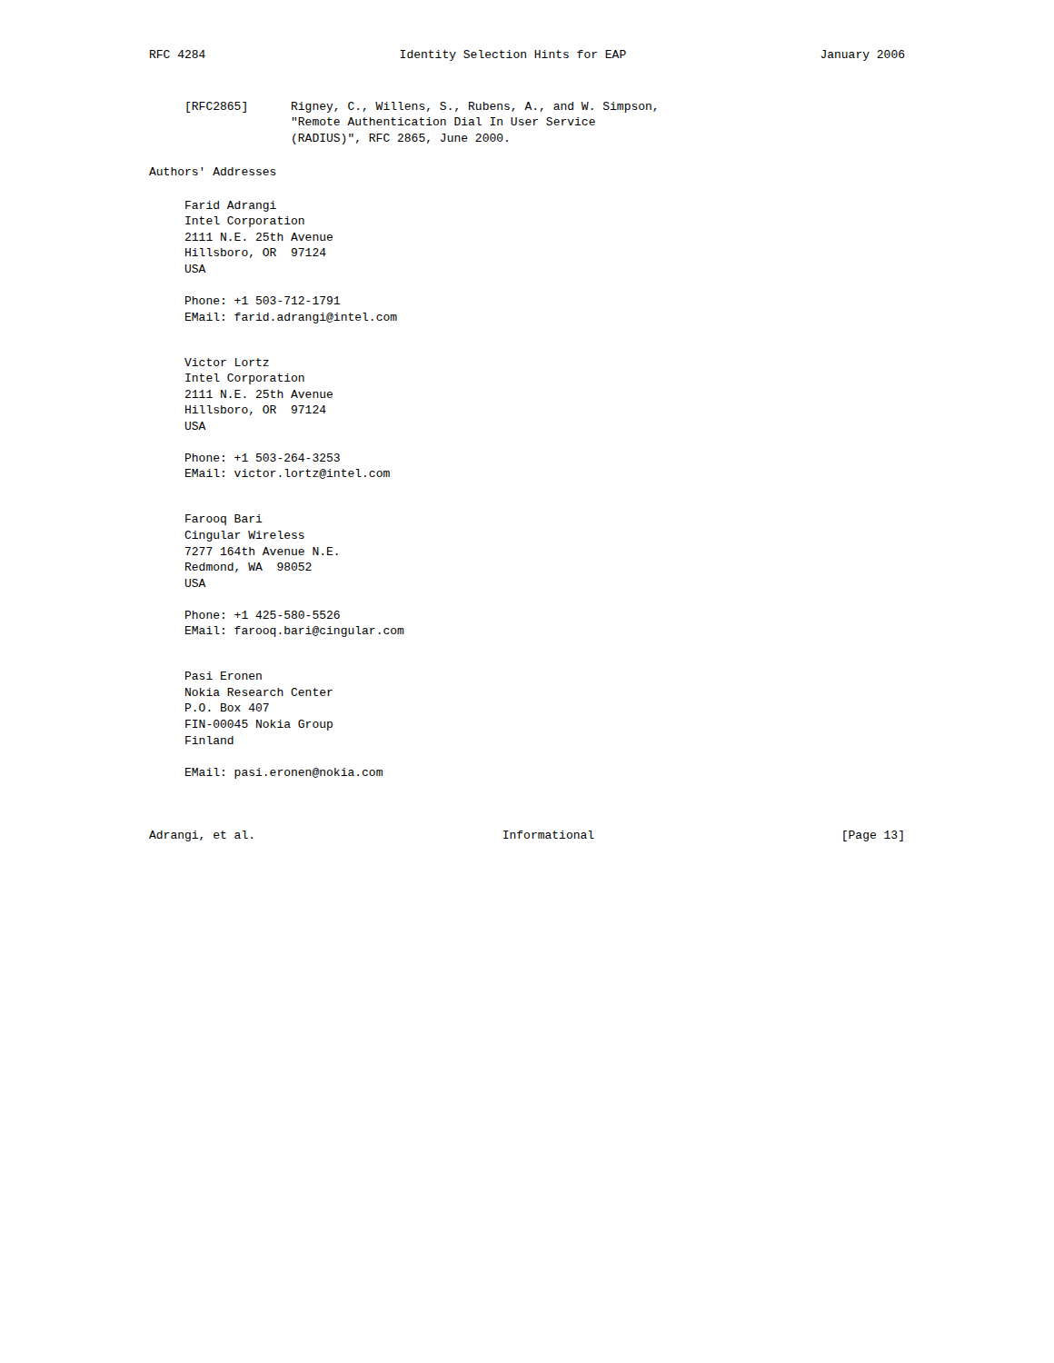RFC 4284 Identity Selection Hints for EAP January 2006
[RFC2865]
Rigney, C., Willens, S., Rubens, A., and W. Simpson,
"Remote Authentication Dial In User Service
(RADIUS)", RFC 2865, June 2000.
Authors' Addresses
Farid Adrangi
Intel Corporation
2111 N.E. 25th Avenue
Hillsboro, OR  97124
USA

Phone: +1 503-712-1791
EMail: farid.adrangi@intel.com
Victor Lortz
Intel Corporation
2111 N.E. 25th Avenue
Hillsboro, OR  97124
USA

Phone: +1 503-264-3253
EMail: victor.lortz@intel.com
Farooq Bari
Cingular Wireless
7277 164th Avenue N.E.
Redmond, WA  98052
USA

Phone: +1 425-580-5526
EMail: farooq.bari@cingular.com
Pasi Eronen
Nokia Research Center
P.O. Box 407
FIN-00045 Nokia Group
Finland

EMail: pasi.eronen@nokia.com
Adrangi, et al. Informational [Page 13]